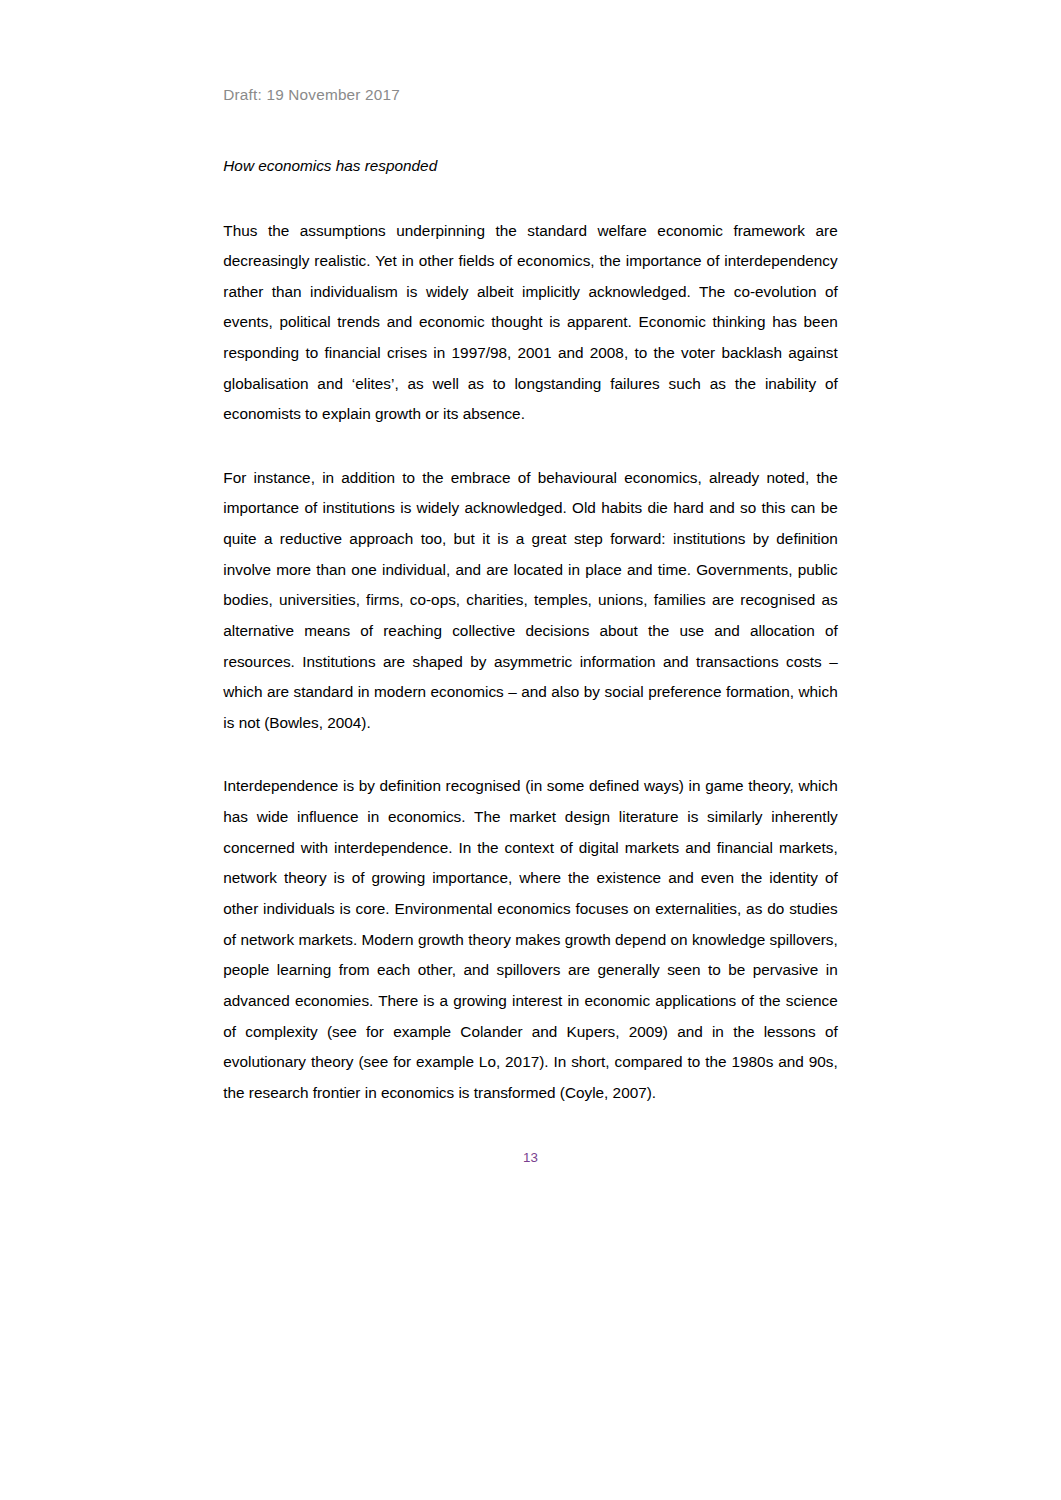Draft: 19 November 2017
How economics has responded
Thus the assumptions underpinning the standard welfare economic framework are decreasingly realistic. Yet in other fields of economics, the importance of interdependency rather than individualism is widely albeit implicitly acknowledged. The co-evolution of events, political trends and economic thought is apparent. Economic thinking has been responding to financial crises in 1997/98, 2001 and 2008, to the voter backlash against globalisation and ‘elites’, as well as to longstanding failures such as the inability of economists to explain growth or its absence.
For instance, in addition to the embrace of behavioural economics, already noted, the importance of institutions is widely acknowledged. Old habits die hard and so this can be quite a reductive approach too, but it is a great step forward: institutions by definition involve more than one individual, and are located in place and time. Governments, public bodies, universities, firms, co-ops, charities, temples, unions, families are recognised as alternative means of reaching collective decisions about the use and allocation of resources. Institutions are shaped by asymmetric information and transactions costs – which are standard in modern economics – and also by social preference formation, which is not (Bowles, 2004).
Interdependence is by definition recognised (in some defined ways) in game theory, which has wide influence in economics. The market design literature is similarly inherently concerned with interdependence. In the context of digital markets and financial markets, network theory is of growing importance, where the existence and even the identity of other individuals is core. Environmental economics focuses on externalities, as do studies of network markets. Modern growth theory makes growth depend on knowledge spillovers, people learning from each other, and spillovers are generally seen to be pervasive in advanced economies. There is a growing interest in economic applications of the science of complexity (see for example Colander and Kupers, 2009) and in the lessons of evolutionary theory (see for example Lo, 2017). In short, compared to the 1980s and 90s, the research frontier in economics is transformed (Coyle, 2007).
13